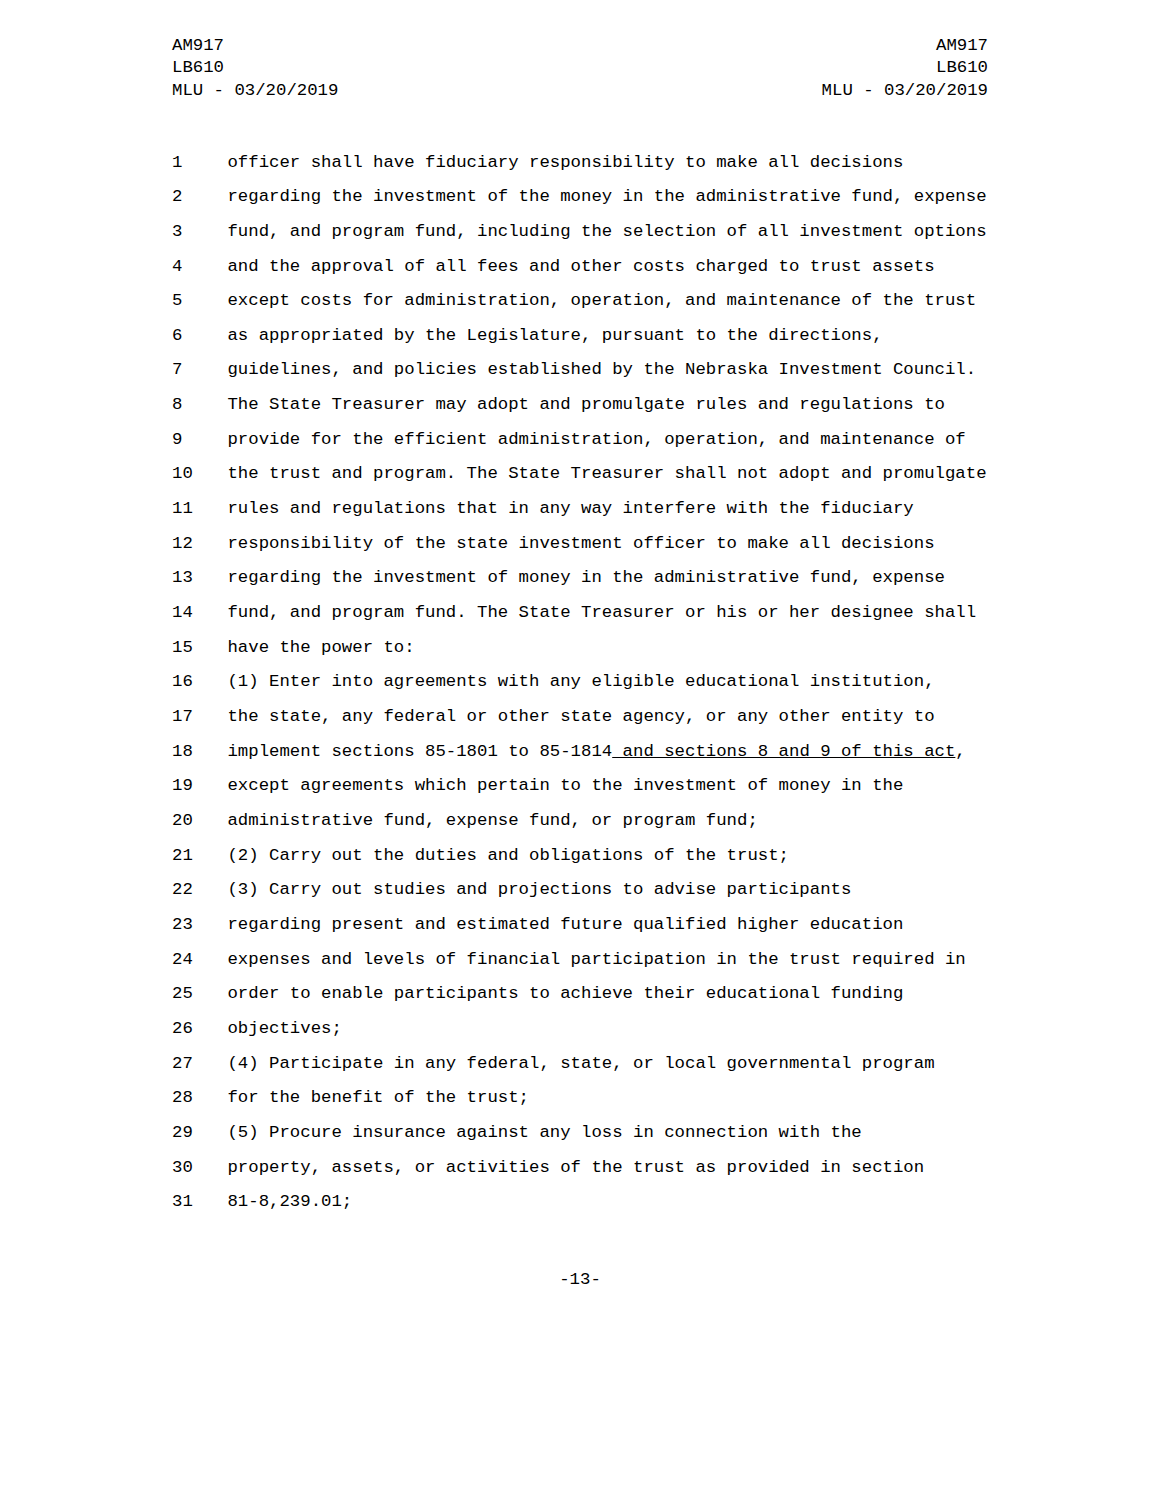AM917 LB610 MLU - 03/20/2019
AM917 LB610 MLU - 03/20/2019
officer shall have fiduciary responsibility to make all decisions
regarding the investment of the money in the administrative fund, expense
fund, and program fund, including the selection of all investment options
and the approval of all fees and other costs charged to trust assets
except costs for administration, operation, and maintenance of the trust
as appropriated by the Legislature, pursuant to the directions,
guidelines, and policies established by the Nebraska Investment Council.
The State Treasurer may adopt and promulgate rules and regulations to
provide for the efficient administration, operation, and maintenance of
the trust and program. The State Treasurer shall not adopt and promulgate
rules and regulations that in any way interfere with the fiduciary
responsibility of the state investment officer to make all decisions
regarding the investment of money in the administrative fund, expense
fund, and program fund. The State Treasurer or his or her designee shall
have the power to:
(1) Enter into agreements with any eligible educational institution,
the state, any federal or other state agency, or any other entity to
implement sections 85-1801 to 85-1814 and sections 8 and 9 of this act,
except agreements which pertain to the investment of money in the
administrative fund, expense fund, or program fund;
(2) Carry out the duties and obligations of the trust;
(3) Carry out studies and projections to advise participants
regarding present and estimated future qualified higher education
expenses and levels of financial participation in the trust required in
order to enable participants to achieve their educational funding
objectives;
(4) Participate in any federal, state, or local governmental program
for the benefit of the trust;
(5) Procure insurance against any loss in connection with the
property, assets, or activities of the trust as provided in section
81-8,239.01;
-13-